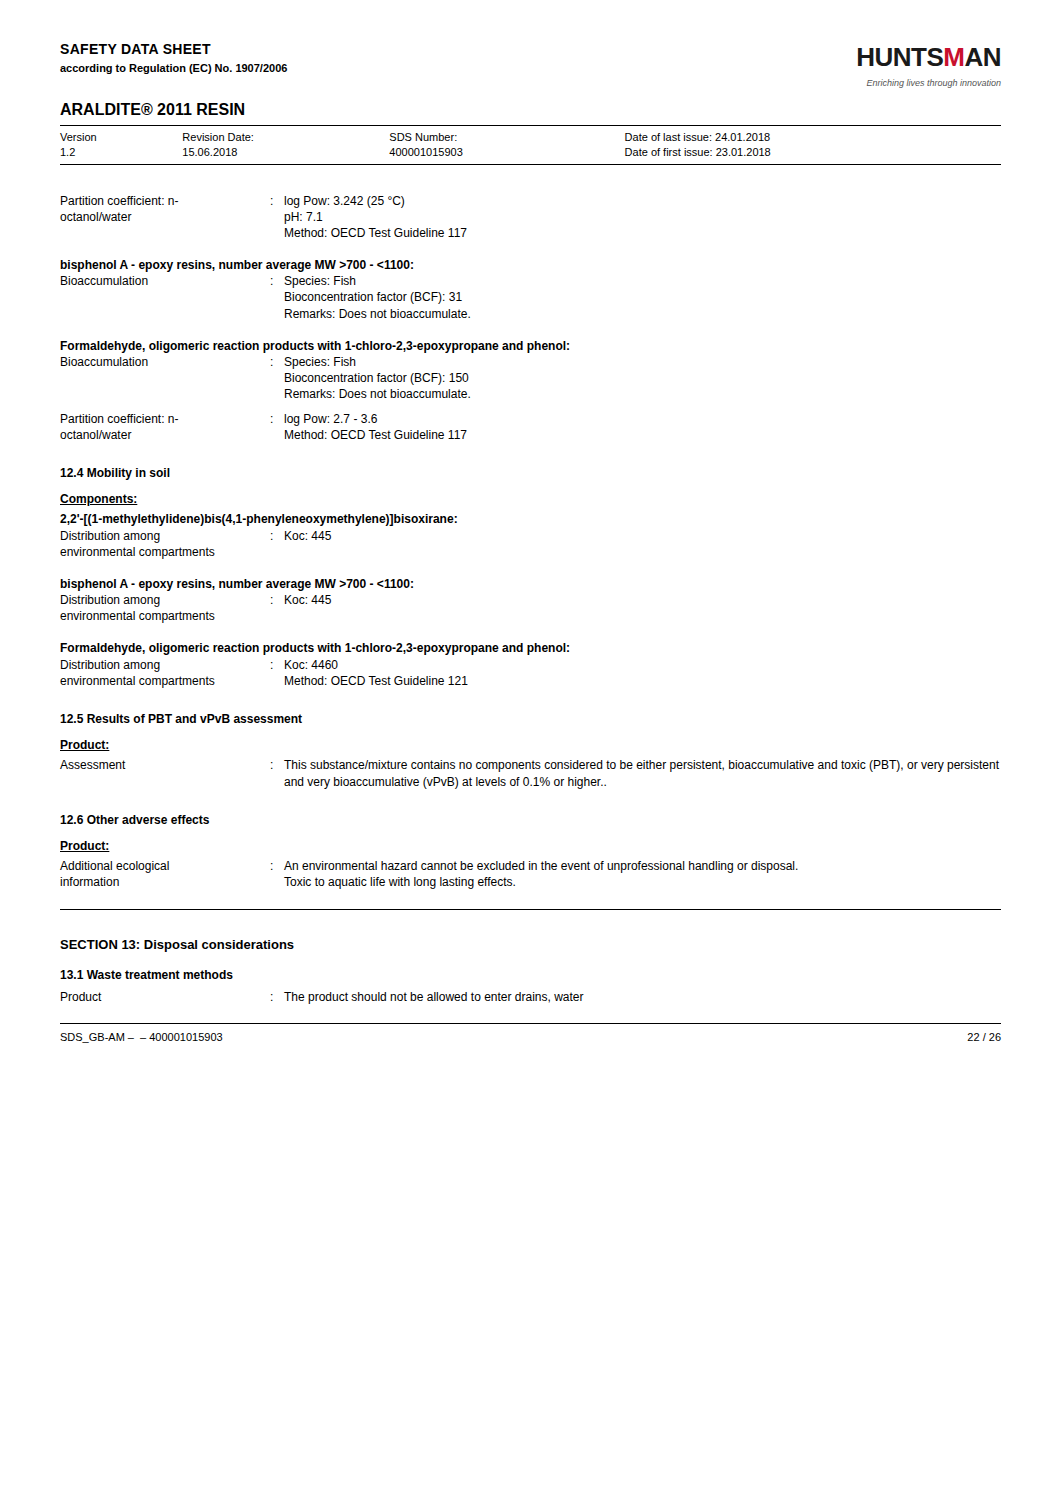SAFETY DATA SHEET
according to Regulation (EC) No. 1907/2006
HUNTSMAN
Enriching lives through innovation
ARALDITE® 2011 RESIN
| Version 1.2 | Revision Date: 15.06.2018 | SDS Number: 400001015903 | Date of last issue: 24.01.2018 Date of first issue: 23.01.2018 |
Partition coefficient: n-
octanol/water
:
log Pow: 3.242 (25 °C)
pH: 7.1
Method: OECD Test Guideline 117
bisphenol A - epoxy resins, number average MW >700 - <1100:
Bioaccumulation
:
Species: Fish
Bioconcentration factor (BCF): 31
Remarks: Does not bioaccumulate.
Formaldehyde, oligomeric reaction products with 1-chloro-2,3-epoxypropane and phenol:
Bioaccumulation
:
Species: Fish
Bioconcentration factor (BCF): 150
Remarks: Does not bioaccumulate.
Partition coefficient: n-
octanol/water
:
log Pow: 2.7 - 3.6
Method: OECD Test Guideline 117
12.4 Mobility in soil
Components:
2,2'-[(1-methylethylidene)bis(4,1-phenyleneoxymethylene)]bisoxirane:
Distribution among
environmental compartments
:
Koc: 445
bisphenol A - epoxy resins, number average MW >700 - <1100:
Distribution among
environmental compartments
:
Koc: 445
Formaldehyde, oligomeric reaction products with 1-chloro-2,3-epoxypropane and phenol:
Distribution among
environmental compartments
:
Koc: 4460
Method: OECD Test Guideline 121
12.5 Results of PBT and vPvB assessment
Product:
Assessment
:
This substance/mixture contains no components considered to be either persistent, bioaccumulative and toxic (PBT), or very persistent and very bioaccumulative (vPvB) at levels of 0.1% or higher..
12.6 Other adverse effects
Product:
Additional ecological
information
:
An environmental hazard cannot be excluded in the event of unprofessional handling or disposal.
Toxic to aquatic life with long lasting effects.
SECTION 13: Disposal considerations
13.1 Waste treatment methods
Product
:
The product should not be allowed to enter drains, water
SDS_GB-AM – – 400001015903
22 / 26